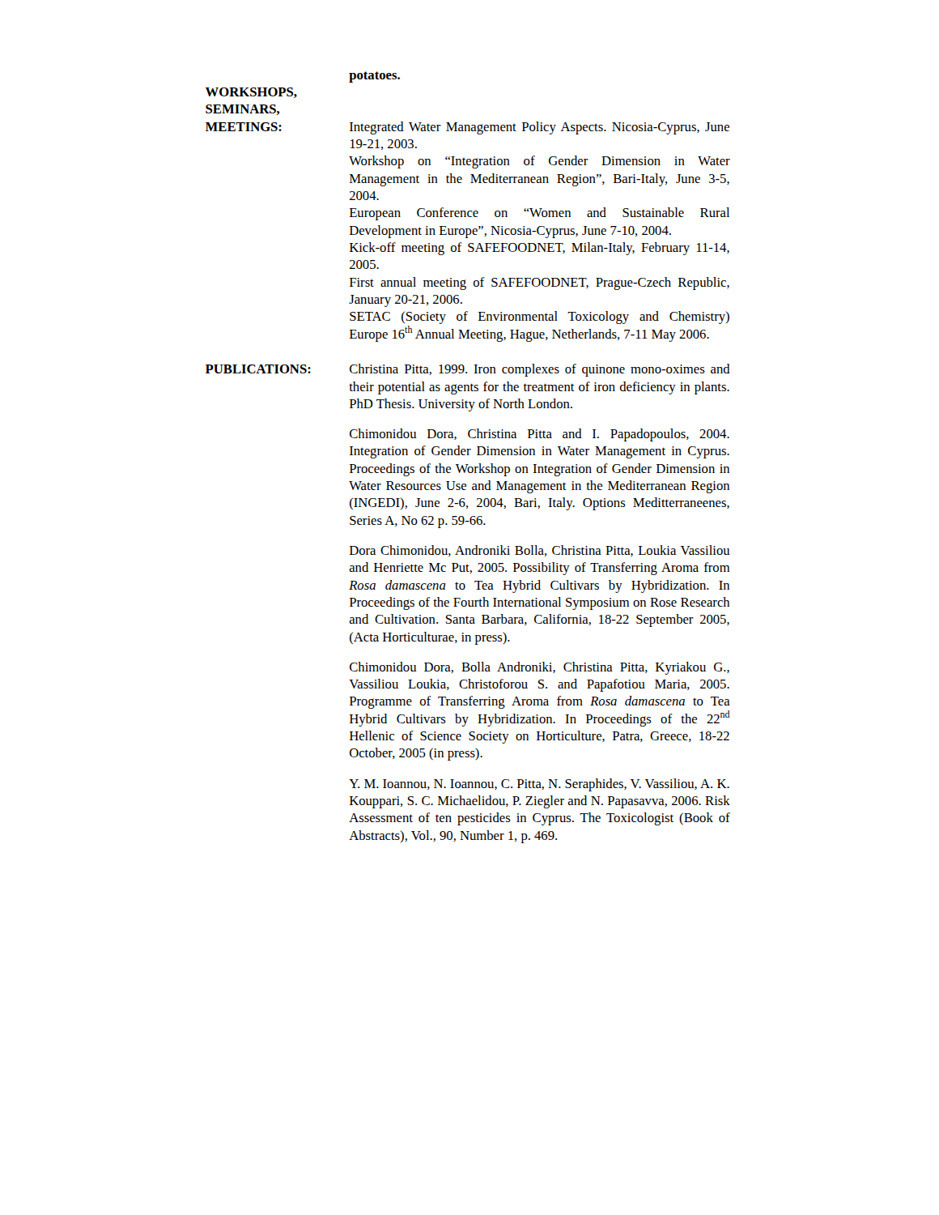| | potatoes. |
| WORKSHOPS, SEMINARS, MEETINGS: | Integrated Water Management Policy Aspects. Nicosia-Cyprus, June 19-21, 2003. Workshop on “Integration of Gender Dimension in Water Management in the Mediterranean Region”, Bari-Italy, June 3-5, 2004. European Conference on “Women and Sustainable Rural Development in Europe”, Nicosia-Cyprus, June 7-10, 2004. Kick-off meeting of SAFEFOODNET, Milan-Italy, February 11-14, 2005. First annual meeting of SAFEFOODNET, Prague-Czech Republic, January 20-21, 2006. SETAC (Society of Environmental Toxicology and Chemistry) Europe 16 th Annual Meeting, Hague, Netherlands, 7-11 May 2006. |
| PUBLICATIONS: | Christina Pitta, 1999. Iron complexes of quinone mono-oximes and their potential as agents for the treatment of iron deficiency in plants. PhD Thesis. University of North London. Chimonidou Dora, Christina Pitta and I. Papadopoulos, 2004. Integration of Gender Dimension in Water Management in Cyprus. Proceedings of the Workshop on Integration of Gender Dimension in Water Resources Use and Management in the Mediterranean Region (INGEDI), June 2-6, 2004, Bari, Italy. Options Meditterraneenes, Series A, No 62 p. 59-66. Dora Chimonidou, Androniki Bolla, Christina Pitta, Loukia Vassiliou and Henriette Mc Put, 2005. Possibility of Transferring Aroma from Rosa damascena to Tea Hybrid Cultivars by Hybridization. In Proceedings of the Fourth International Symposium on Rose Research and Cultivation. Santa Barbara, California, 18-22 September 2005, (Acta Horticulturae, in press). Chimonidou Dora, Bolla Androniki, Christina Pitta, Kyriakou G., Vassiliou Loukia, Christoforou S. and Papafotiou Maria, 2005. Programme of Transferring Aroma from Rosa damascena to Tea Hybrid Cultivars by Hybridization. In Proceedings of the 22 nd Hellenic of Science Society on Horticulture, Patra, Greece, 18-22 October, 2005 (in press). Y. M. Ioannou, N. Ioannou, C. Pitta, N. Seraphides, V. Vassiliou, A. K. Kouppari, S. C. Michaelidou, P. Ziegler and N. Papasavva, 2006. Risk Assessment of ten pesticides in Cyprus. The Toxicologist (Book of Abstracts), Vol., 90, Number 1, p. 469. |